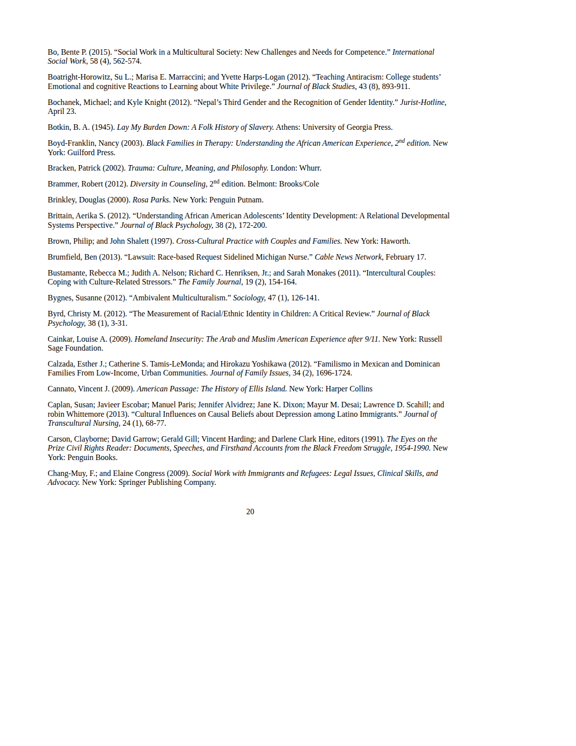Bo, Bente P. (2015). “Social Work in a Multicultural Society: New Challenges and Needs for Competence.” International Social Work, 58 (4), 562-574.
Boatright-Horowitz, Su L.; Marisa E. Marraccini; and Yvette Harps-Logan (2012). “Teaching Antiracism: College students’ Emotional and cognitive Reactions to Learning about White Privilege.” Journal of Black Studies, 43 (8), 893-911.
Bochanek, Michael; and Kyle Knight (2012). “Nepal’s Third Gender and the Recognition of Gender Identity.” Jurist-Hotline, April 23.
Botkin, B. A. (1945). Lay My Burden Down: A Folk History of Slavery. Athens: University of Georgia Press.
Boyd-Franklin, Nancy (2003). Black Families in Therapy: Understanding the African American Experience, 2nd edition. New York: Guilford Press.
Bracken, Patrick (2002). Trauma: Culture, Meaning, and Philosophy. London: Whurr.
Brammer, Robert (2012). Diversity in Counseling, 2nd edition. Belmont: Brooks/Cole
Brinkley, Douglas (2000). Rosa Parks. New York: Penguin Putnam.
Brittain, Aerika S. (2012). “Understanding African American Adolescents’ Identity Development: A Relational Developmental Systems Perspective.” Journal of Black Psychology, 38 (2), 172-200.
Brown, Philip; and John Shalett (1997). Cross-Cultural Practice with Couples and Families. New York: Haworth.
Brumfield, Ben (2013). “Lawsuit: Race-based Request Sidelined Michigan Nurse.” Cable News Network, February 17.
Bustamante, Rebecca M.; Judith A. Nelson; Richard C. Henriksen, Jr.; and Sarah Monakes (2011). “Intercultural Couples: Coping with Culture-Related Stressors.” The Family Journal, 19 (2), 154-164.
Bygnes, Susanne (2012). “Ambivalent Multiculturalism.” Sociology, 47 (1), 126-141.
Byrd, Christy M. (2012). “The Measurement of Racial/Ethnic Identity in Children: A Critical Review.” Journal of Black Psychology, 38 (1), 3-31.
Cainkar, Louise A. (2009). Homeland Insecurity: The Arab and Muslim American Experience after 9/11. New York: Russell Sage Foundation.
Calzada, Esther J.; Catherine S. Tamis-LeMonda; and Hirokazu Yoshikawa (2012). “Familismo in Mexican and Dominican Families From Low-Income, Urban Communities. Journal of Family Issues, 34 (2), 1696-1724.
Cannato, Vincent J. (2009). American Passage: The History of Ellis Island. New York: Harper Collins
Caplan, Susan; Javieer Escobar; Manuel Paris; Jennifer Alvidrez; Jane K. Dixon; Mayur M. Desai; Lawrence D. Scahill; and robin Whittemore (2013). “Cultural Influences on Causal Beliefs about Depression among Latino Immigrants.” Journal of Transcultural Nursing, 24 (1), 68-77.
Carson, Clayborne; David Garrow; Gerald Gill; Vincent Harding; and Darlene Clark Hine, editors (1991). The Eyes on the Prize Civil Rights Reader: Documents, Speeches, and Firsthand Accounts from the Black Freedom Struggle, 1954-1990. New York: Penguin Books.
Chang-Muy, F.; and Elaine Congress (2009). Social Work with Immigrants and Refugees: Legal Issues, Clinical Skills, and Advocacy. New York: Springer Publishing Company.
20